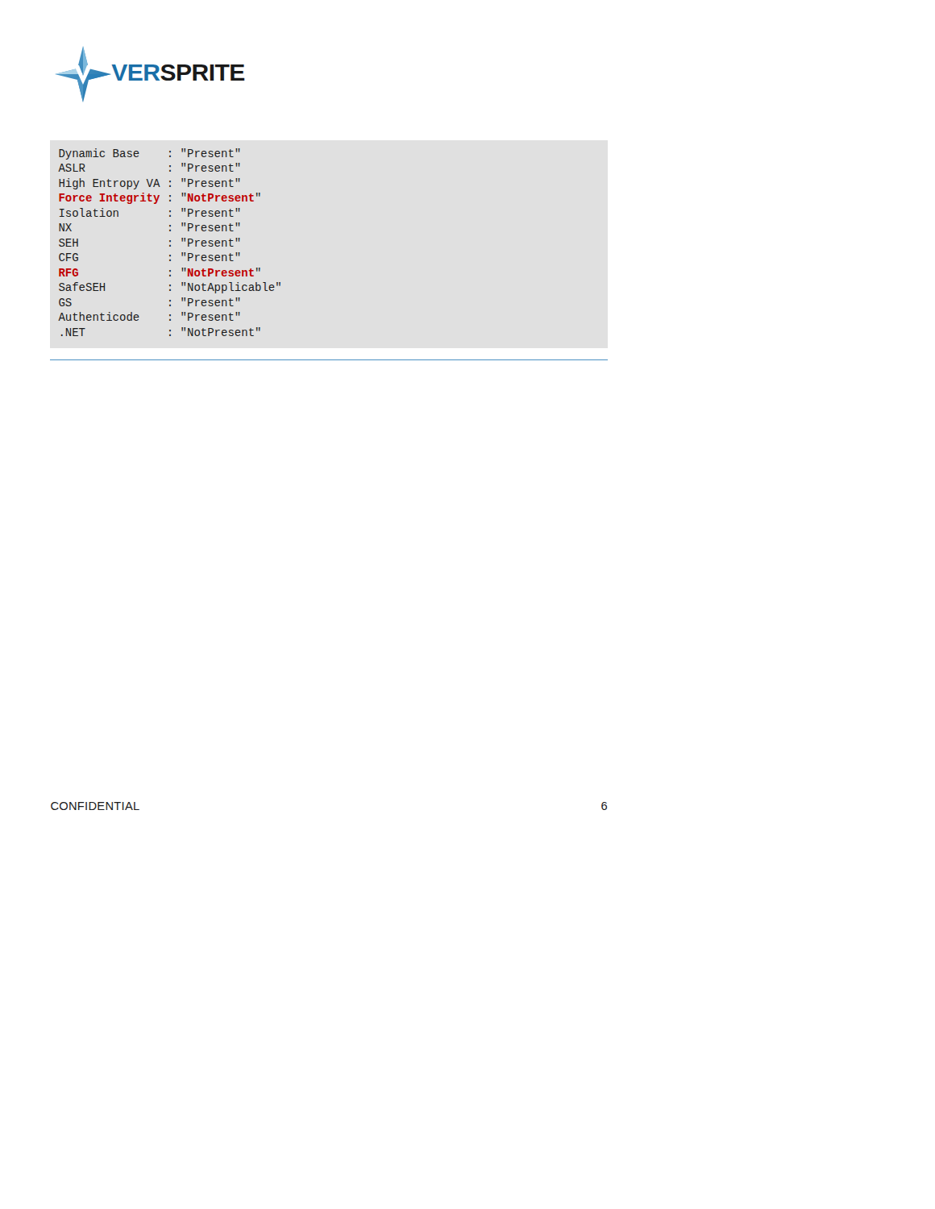VER SPRITE
Dynamic Base : "Present" ASLR : "Present" High Entropy VA : "Present" Force Integrity : "NotPresent" Isolation : "Present" NX : "Present" SEH : "Present" CFG : "Present" RFG : "NotPresent" SafeSEH : "NotApplicable" GS : "Present" Authenticode : "Present" .NET : "NotPresent"
CONFIDENTIAL 6